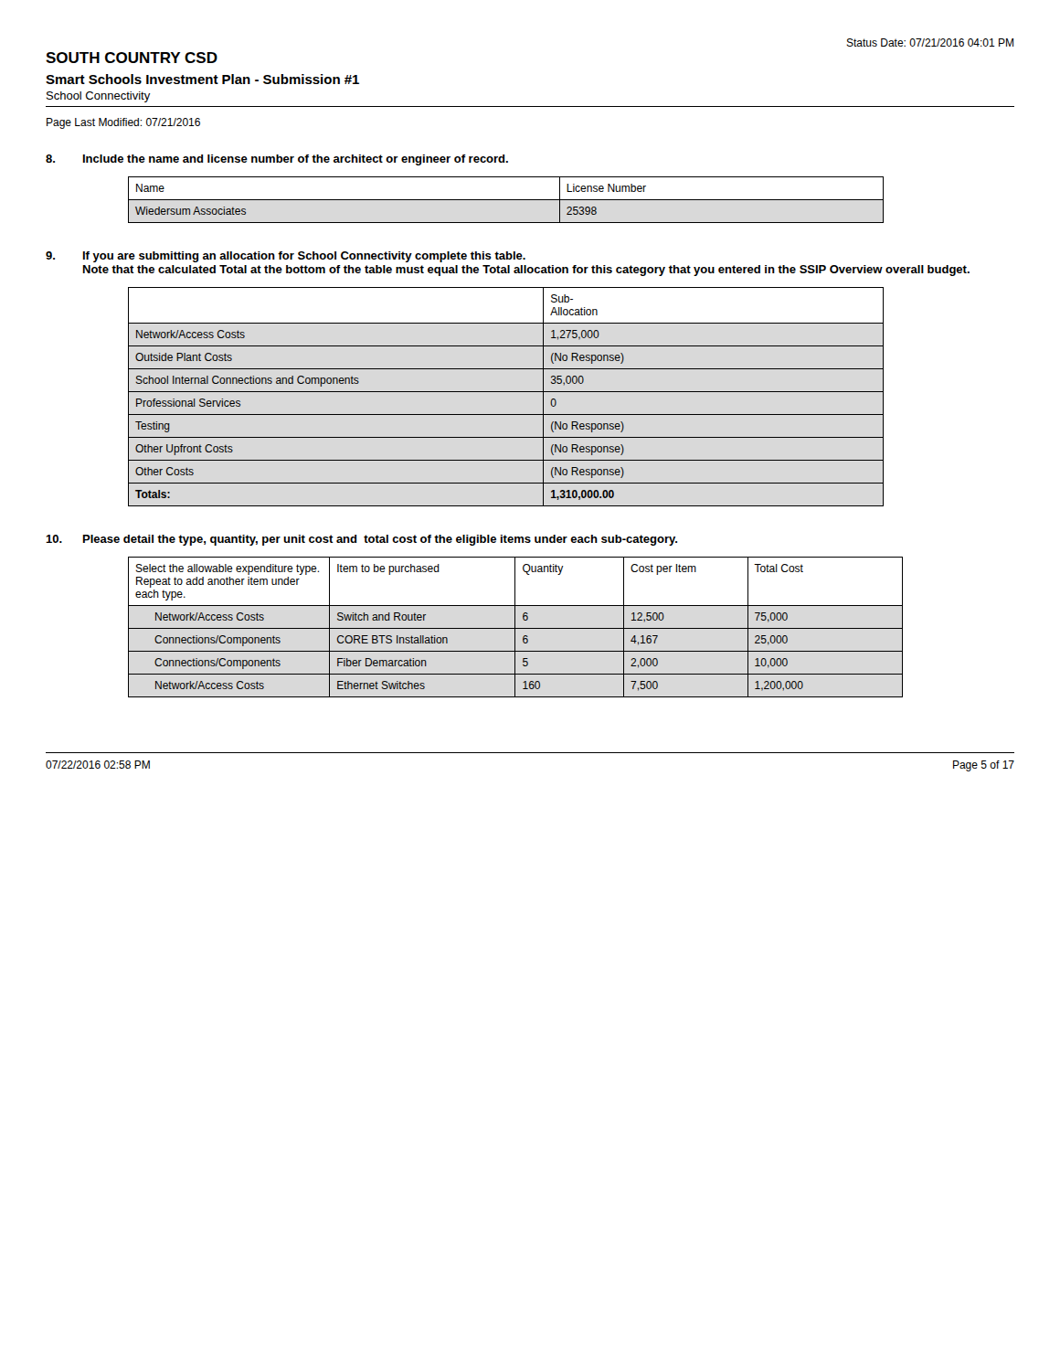Status Date: 07/21/2016 04:01 PM
SOUTH COUNTRY CSD
Smart Schools Investment Plan - Submission #1
School Connectivity
Page Last Modified: 07/21/2016
8. Include the name and license number of the architect or engineer of record.
| Name | License Number |
| --- | --- |
| Wiedersum Associates | 25398 |
9. If you are submitting an allocation for School Connectivity complete this table.
Note that the calculated Total at the bottom of the table must equal the Total allocation for this category that you entered in the SSIP Overview overall budget.
| | Sub- Allocation |
| --- | --- |
| Network/Access Costs | 1,275,000 |
| Outside Plant Costs | (No Response) |
| School Internal Connections and Components | 35,000 |
| Professional Services | 0 |
| Testing | (No Response) |
| Other Upfront Costs | (No Response) |
| Other Costs | (No Response) |
| Totals: | 1,310,000.00 |
10. Please detail the type, quantity, per unit cost and total cost of the eligible items under each sub-category.
| Select the allowable expenditure type. Repeat to add another item under each type. | Item to be purchased | Quantity | Cost per Item | Total Cost |
| --- | --- | --- | --- | --- |
| Network/Access Costs | Switch and Router | 6 | 12,500 | 75,000 |
| Connections/Components | CORE BTS Installation | 6 | 4,167 | 25,000 |
| Connections/Components | Fiber Demarcation | 5 | 2,000 | 10,000 |
| Network/Access Costs | Ethernet Switches | 160 | 7,500 | 1,200,000 |
07/22/2016 02:58 PM Page 5 of 17